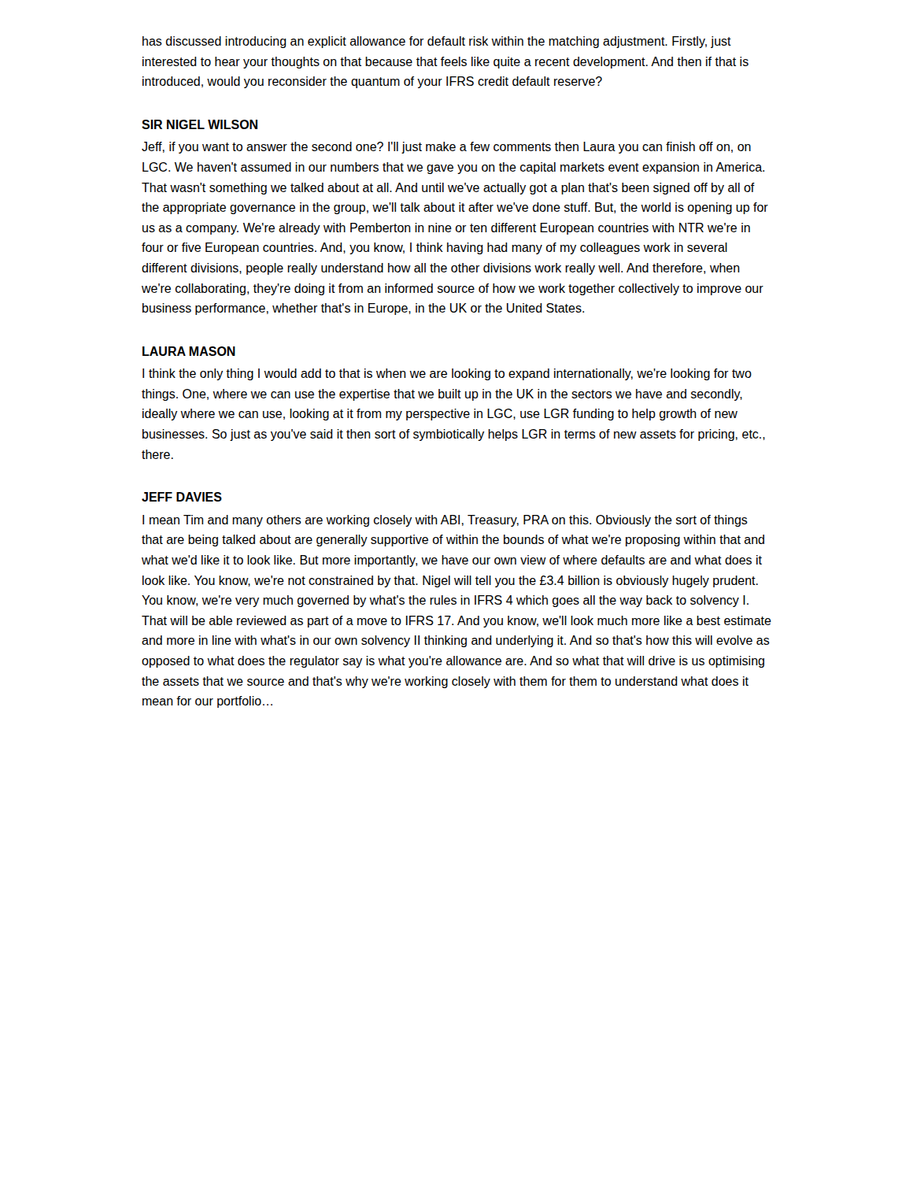has discussed introducing an explicit allowance for default risk within the matching adjustment. Firstly, just interested to hear your thoughts on that because that feels like quite a recent development. And then if that is introduced, would you reconsider the quantum of your IFRS credit default reserve?
Sir Nigel Wilson
Jeff, if you want to answer the second one? I'll just make a few comments then Laura you can finish off on, on LGC. We haven't assumed in our numbers that we gave you on the capital markets event expansion in America. That wasn't something we talked about at all. And until we've actually got a plan that's been signed off by all of the appropriate governance in the group, we'll talk about it after we've done stuff. But, the world is opening up for us as a company. We're already with Pemberton in nine or ten different European countries with NTR we're in four or five European countries. And, you know, I think having had many of my colleagues work in several different divisions, people really understand how all the other divisions work really well. And therefore, when we're collaborating, they're doing it from an informed source of how we work together collectively to improve our business performance, whether that's in Europe, in the UK or the United States.
Laura Mason
I think the only thing I would add to that is when we are looking to expand internationally, we're looking for two things. One, where we can use the expertise that we built up in the UK in the sectors we have and secondly, ideally where we can use, looking at it from my perspective in LGC, use LGR funding to help growth of new businesses. So just as you've said it then sort of symbiotically helps LGR in terms of new assets for pricing, etc., there.
Jeff Davies
I mean Tim and many others are working closely with ABI, Treasury, PRA on this. Obviously the sort of things that are being talked about are generally supportive of within the bounds of what we're proposing within that and what we'd like it to look like. But more importantly, we have our own view of where defaults are and what does it look like. You know, we're not constrained by that. Nigel will tell you the £3.4 billion is obviously hugely prudent. You know, we're very much governed by what's the rules in IFRS 4 which goes all the way back to solvency I. That will be able reviewed as part of a move to IFRS 17. And you know, we'll look much more like a best estimate and more in line with what's in our own solvency II thinking and underlying it. And so that's how this will evolve as opposed to what does the regulator say is what you're allowance are. And so what that will drive is us optimising the assets that we source and that's why we're working closely with them for them to understand what does it mean for our portfolio…